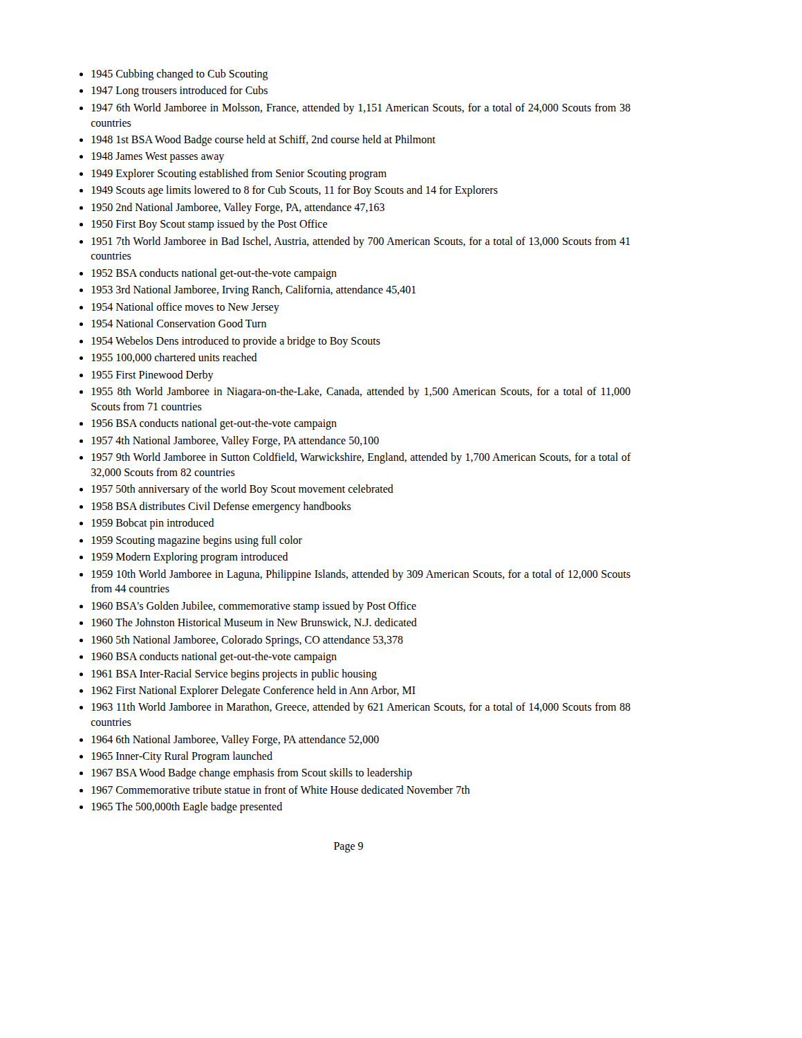1945 Cubbing changed to Cub Scouting
1947 Long trousers introduced for Cubs
1947 6th World Jamboree in Molsson, France, attended by 1,151 American Scouts, for a total of 24,000 Scouts from 38 countries
1948 1st BSA Wood Badge course held at Schiff, 2nd course held at Philmont
1948 James West passes away
1949 Explorer Scouting established from Senior Scouting program
1949 Scouts age limits lowered to 8 for Cub Scouts, 11 for Boy Scouts and 14 for Explorers
1950 2nd National Jamboree, Valley Forge, PA, attendance 47,163
1950 First Boy Scout stamp issued by the Post Office
1951 7th World Jamboree in Bad Ischel, Austria, attended by 700 American Scouts, for a total of 13,000 Scouts from 41 countries
1952 BSA conducts national get-out-the-vote campaign
1953 3rd National Jamboree, Irving Ranch, California, attendance 45,401
1954 National office moves to New Jersey
1954 National Conservation Good Turn
1954 Webelos Dens introduced to provide a bridge to Boy Scouts
1955 100,000 chartered units reached
1955 First Pinewood Derby
1955 8th World Jamboree in Niagara-on-the-Lake, Canada, attended by 1,500 American Scouts, for a total of 11,000 Scouts from 71 countries
1956 BSA conducts national get-out-the-vote campaign
1957 4th National Jamboree, Valley Forge, PA attendance 50,100
1957 9th World Jamboree in Sutton Coldfield, Warwickshire, England, attended by 1,700 American Scouts, for a total of 32,000 Scouts from 82 countries
1957 50th anniversary of the world Boy Scout movement celebrated
1958 BSA distributes Civil Defense emergency handbooks
1959 Bobcat pin introduced
1959 Scouting magazine begins using full color
1959 Modern Exploring program introduced
1959 10th World Jamboree in Laguna, Philippine Islands, attended by 309 American Scouts, for a total of 12,000 Scouts from 44 countries
1960 BSA's Golden Jubilee, commemorative stamp issued by Post Office
1960 The Johnston Historical Museum in New Brunswick, N.J. dedicated
1960 5th National Jamboree, Colorado Springs, CO attendance 53,378
1960 BSA conducts national get-out-the-vote campaign
1961 BSA Inter-Racial Service begins projects in public housing
1962 First National Explorer Delegate Conference held in Ann Arbor, MI
1963 11th World Jamboree in Marathon, Greece, attended by 621 American Scouts, for a total of 14,000 Scouts from 88 countries
1964 6th National Jamboree, Valley Forge, PA attendance 52,000
1965 Inner-City Rural Program launched
1967 BSA Wood Badge change emphasis from Scout skills to leadership
1967 Commemorative tribute statue in front of White House dedicated November 7th
1965 The 500,000th Eagle badge presented
Page 9